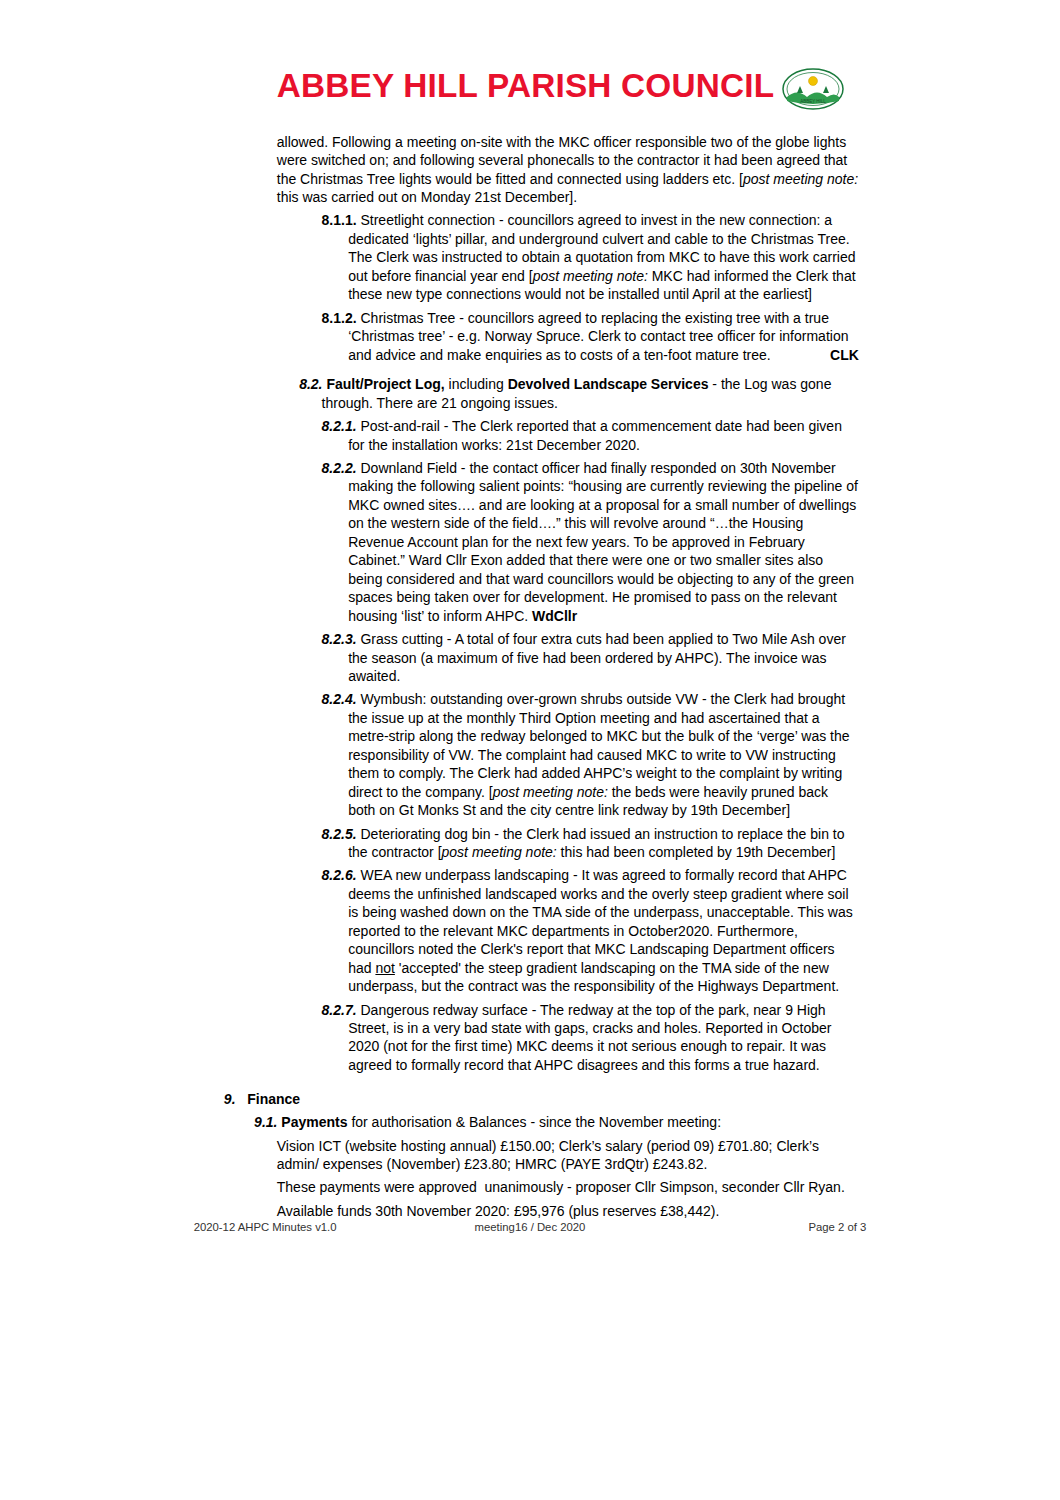ABBEY HILL PARISH COUNCIL
ABBEY HILL
allowed. Following a meeting on-site with the MKC officer responsible two of the globe lights were switched on; and following several phonecalls to the contractor it had been agreed that the Christmas Tree lights would be fitted and connected using ladders etc. [post meeting note: this was carried out on Monday 21st December].
8.1.1. Streetlight connection - councillors agreed to invest in the new connection: a dedicated ‘lights’ pillar, and underground culvert and cable to the Christmas Tree. The Clerk was instructed to obtain a quotation from MKC to have this work carried out before financial year end [post meeting note: MKC had informed the Clerk that these new type connections would not be installed until April at the earliest]
8.1.2. Christmas Tree - councillors agreed to replacing the existing tree with a true ‘Christmas tree’ - e.g. Norway Spruce. Clerk to contact tree officer for information and advice and make enquiries as to costs of a ten-foot mature tree. CLK
8.2. Fault/Project Log, including Devolved Landscape Services - the Log was gone through. There are 21 ongoing issues.
8.2.1. Post-and-rail - The Clerk reported that a commencement date had been given for the installation works: 21st December 2020.
8.2.2. Downland Field - the contact officer had finally responded on 30th November making the following salient points: “housing are currently reviewing the pipeline of MKC owned sites…. and are looking at a proposal for a small number of dwellings on the western side of the field….” this will revolve around “…the Housing Revenue Account plan for the next few years. To be approved in February Cabinet.” Ward Cllr Exon added that there were one or two smaller sites also being considered and that ward councillors would be objecting to any of the green spaces being taken over for development. He promised to pass on the relevant housing ‘list’ to inform AHPC. WdCllr
8.2.3. Grass cutting - A total of four extra cuts had been applied to Two Mile Ash over the season (a maximum of five had been ordered by AHPC). The invoice was awaited.
8.2.4. Wymbush: outstanding over-grown shrubs outside VW - the Clerk had brought the issue up at the monthly Third Option meeting and had ascertained that a metre-strip along the redway belonged to MKC but the bulk of the ‘verge’ was the responsibility of VW. The complaint had caused MKC to write to VW instructing them to comply. The Clerk had added AHPC’s weight to the complaint by writing direct to the company. [post meeting note: the beds were heavily pruned back both on Gt Monks St and the city centre link redway by 19th December]
8.2.5. Deteriorating dog bin - the Clerk had issued an instruction to replace the bin to the contractor [post meeting note: this had been completed by 19th December]
8.2.6. WEA new underpass landscaping - It was agreed to formally record that AHPC deems the unfinished landscaped works and the overly steep gradient where soil is being washed down on the TMA side of the underpass, unacceptable. This was reported to the relevant MKC departments in October2020. Furthermore, councillors noted the Clerk's report that MKC Landscaping Department officers had not 'accepted' the steep gradient landscaping on the TMA side of the new underpass, but the contract was the responsibility of the Highways Department.
8.2.7. Dangerous redway surface - The redway at the top of the park, near 9 High Street, is in a very bad state with gaps, cracks and holes. Reported in October 2020 (not for the first time) MKC deems it not serious enough to repair. It was agreed to formally record that AHPC disagrees and this forms a true hazard.
9. Finance
9.1. Payments for authorisation & Balances - since the November meeting:
Vision ICT (website hosting annual) £150.00; Clerk’s salary (period 09) £701.80; Clerk’s admin/ expenses (November) £23.80; HMRC (PAYE 3rdQtr) £243.82.
These payments were approved unanimously - proposer Cllr Simpson, seconder Cllr Ryan.
Available funds 30th November 2020: £95,976 (plus reserves £38,442).
2020-12 AHPC Minutes v1.0
meeting16 / Dec 2020
Page 2 of 3